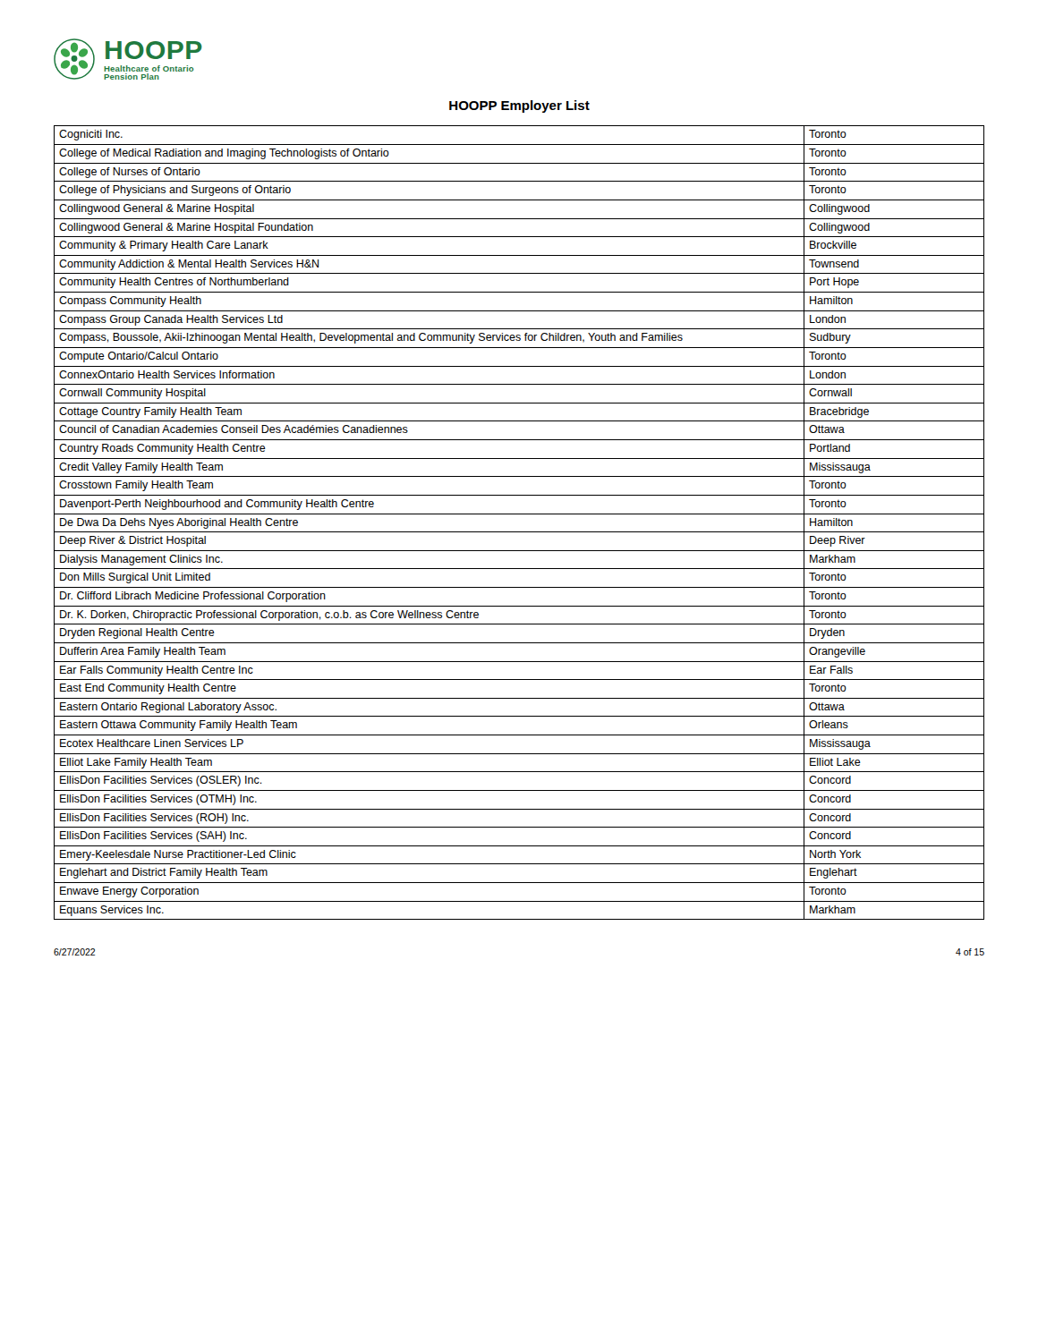HOOPP
Healthcare of Ontario
Pension Plan
HOOPP Employer List
| Cogniciti Inc. | Toronto |
| College of Medical Radiation and Imaging Technologists of Ontario | Toronto |
| College of Nurses of Ontario | Toronto |
| College of Physicians and Surgeons of Ontario | Toronto |
| Collingwood General & Marine Hospital | Collingwood |
| Collingwood General & Marine Hospital Foundation | Collingwood |
| Community & Primary Health Care Lanark | Brockville |
| Community Addiction & Mental Health Services H&N | Townsend |
| Community Health Centres of Northumberland | Port Hope |
| Compass Community Health | Hamilton |
| Compass Group Canada Health Services Ltd | London |
| Compass, Boussole, Akii-Izhinoogan Mental Health, Developmental and Community Services for Children, Youth and Families | Sudbury |
| Compute Ontario/Calcul Ontario | Toronto |
| ConnexOntario Health Services Information | London |
| Cornwall Community Hospital | Cornwall |
| Cottage Country Family Health Team | Bracebridge |
| Council of Canadian Academies Conseil Des Académies Canadiennes | Ottawa |
| Country Roads Community Health Centre | Portland |
| Credit Valley Family Health Team | Mississauga |
| Crosstown Family Health Team | Toronto |
| Davenport-Perth Neighbourhood and Community Health Centre | Toronto |
| De Dwa Da Dehs Nyes Aboriginal Health Centre | Hamilton |
| Deep River & District Hospital | Deep River |
| Dialysis Management Clinics Inc. | Markham |
| Don Mills Surgical Unit Limited | Toronto |
| Dr. Clifford Librach Medicine Professional Corporation | Toronto |
| Dr. K. Dorken, Chiropractic Professional Corporation, c.o.b. as Core Wellness Centre | Toronto |
| Dryden Regional Health Centre | Dryden |
| Dufferin Area Family Health Team | Orangeville |
| Ear Falls Community Health Centre Inc | Ear Falls |
| East End Community Health Centre | Toronto |
| Eastern Ontario Regional Laboratory Assoc. | Ottawa |
| Eastern Ottawa Community Family Health Team | Orleans |
| Ecotex Healthcare Linen Services LP | Mississauga |
| Elliot Lake Family Health Team | Elliot Lake |
| EllisDon Facilities Services (OSLER) Inc. | Concord |
| EllisDon Facilities Services (OTMH) Inc. | Concord |
| EllisDon Facilities Services (ROH) Inc. | Concord |
| EllisDon Facilities Services (SAH) Inc. | Concord |
| Emery-Keelesdale Nurse Practitioner-Led Clinic | North York |
| Englehart and District Family Health Team | Englehart |
| Enwave Energy Corporation | Toronto |
| Equans Services Inc. | Markham |
6/27/2022 4 of 15